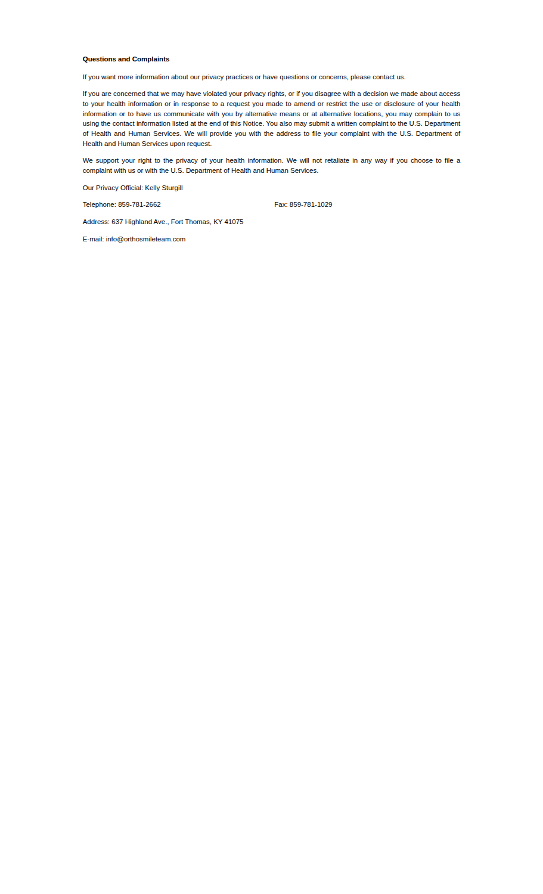Questions and Complaints
If you want more information about our privacy practices or have questions or concerns, please contact us.
If you are concerned that we may have violated your privacy rights, or if you disagree with a decision we made about access to your health information or in response to a request you made to amend or restrict the use or disclosure of your health information or to have us communicate with you by alternative means or at alternative locations, you may complain to us using the contact information listed at the end of this Notice. You also may submit a written complaint to the U.S. Department of Health and Human Services. We will provide you with the address to file your complaint with the U.S. Department of Health and Human Services upon request.
We support your right to the privacy of your health information. We will not retaliate in any way if you choose to file a complaint with us or with the U.S. Department of Health and Human Services.
Our Privacy Official: Kelly Sturgill
Telephone: 859-781-2662 Fax: 859-781-1029
Address: 637 Highland Ave., Fort Thomas, KY 41075
E-mail: info@orthosmileteam.com